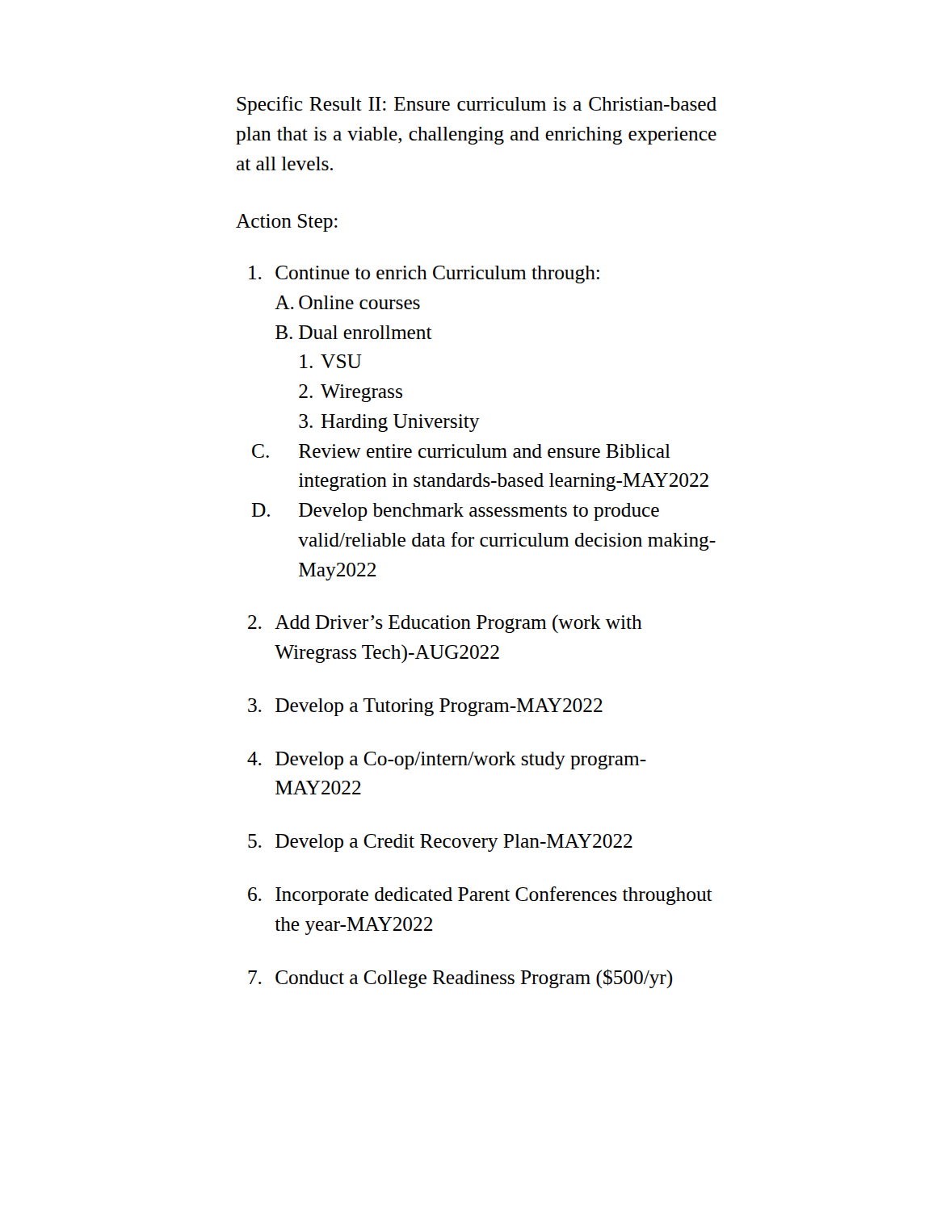Specific Result II: Ensure curriculum is a Christian-based plan that is a viable, challenging and enriching experience at all levels.
Action Step:
Continue to enrich Curriculum through:
A. Online courses
B. Dual enrollment
1. VSU
2. Wiregrass
3. Harding University
C. Review entire curriculum and ensure Biblical integration in standards-based learning-MAY2022
D. Develop benchmark assessments to produce valid/reliable data for curriculum decision making-May2022
Add Driver’s Education Program (work with Wiregrass Tech)-AUG2022
Develop a Tutoring Program-MAY2022
Develop a Co-op/intern/work study program-MAY2022
Develop a Credit Recovery Plan-MAY2022
Incorporate dedicated Parent Conferences throughout the year-MAY2022
Conduct a College Readiness Program ($500/yr)